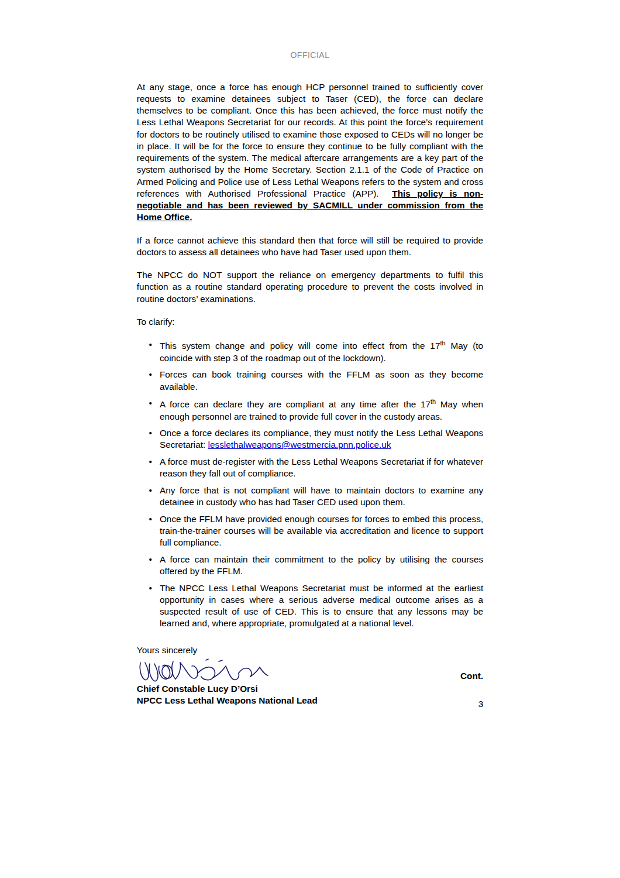OFFICIAL
At any stage, once a force has enough HCP personnel trained to sufficiently cover requests to examine detainees subject to Taser (CED), the force can declare themselves to be compliant. Once this has been achieved, the force must notify the Less Lethal Weapons Secretariat for our records. At this point the force’s requirement for doctors to be routinely utilised to examine those exposed to CEDs will no longer be in place. It will be for the force to ensure they continue to be fully compliant with the requirements of the system. The medical aftercare arrangements are a key part of the system authorised by the Home Secretary. Section 2.1.1 of the Code of Practice on Armed Policing and Police use of Less Lethal Weapons refers to the system and cross references with Authorised Professional Practice (APP). This policy is non-negotiable and has been reviewed by SACMILL under commission from the Home Office.
If a force cannot achieve this standard then that force will still be required to provide doctors to assess all detainees who have had Taser used upon them.
The NPCC do NOT support the reliance on emergency departments to fulfil this function as a routine standard operating procedure to prevent the costs involved in routine doctors’ examinations.
To clarify:
This system change and policy will come into effect from the 17th May (to coincide with step 3 of the roadmap out of the lockdown).
Forces can book training courses with the FFLM as soon as they become available.
A force can declare they are compliant at any time after the 17th May when enough personnel are trained to provide full cover in the custody areas.
Once a force declares its compliance, they must notify the Less Lethal Weapons Secretariat: lesslethalweapons@westmercia.pnn.police.uk
A force must de-register with the Less Lethal Weapons Secretariat if for whatever reason they fall out of compliance.
Any force that is not compliant will have to maintain doctors to examine any detainee in custody who has had Taser CED used upon them.
Once the FFLM have provided enough courses for forces to embed this process, train-the-trainer courses will be available via accreditation and licence to support full compliance.
A force can maintain their commitment to the policy by utilising the courses offered by the FFLM.
The NPCC Less Lethal Weapons Secretariat must be informed at the earliest opportunity in cases where a serious adverse medical outcome arises as a suspected result of use of CED. This is to ensure that any lessons may be learned and, where appropriate, promulgated at a national level.
Yours sincerely
Chief Constable Lucy D’Orsi
NPCC Less Lethal Weapons National Lead
Cont.
3